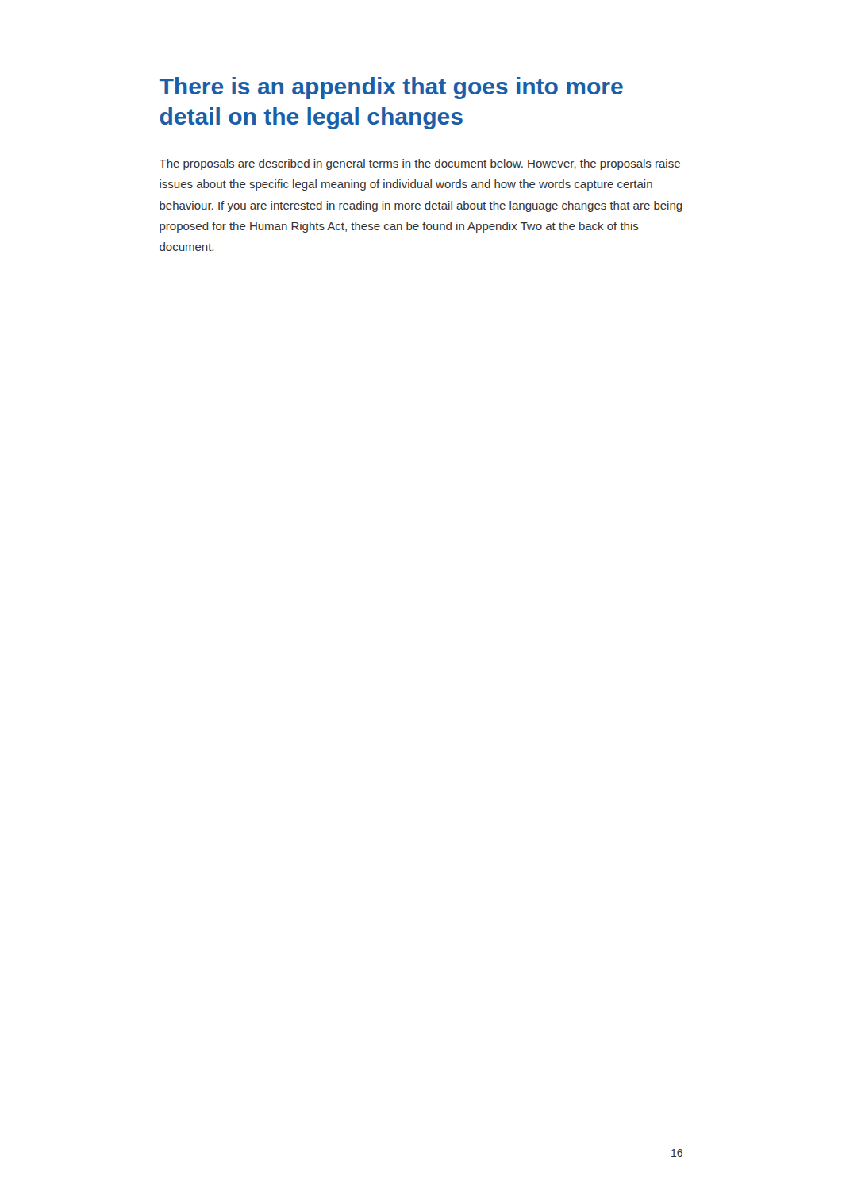There is an appendix that goes into more detail on the legal changes
The proposals are described in general terms in the document below. However, the proposals raise issues about the specific legal meaning of individual words and how the words capture certain behaviour. If you are interested in reading in more detail about the language changes that are being proposed for the Human Rights Act, these can be found in Appendix Two at the back of this document.
16